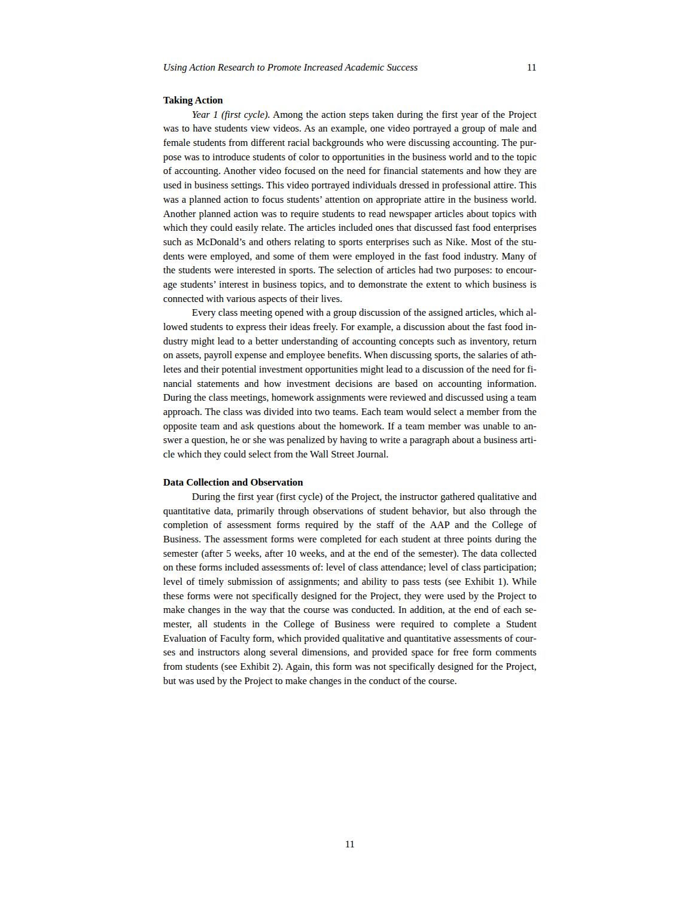Using Action Research to Promote Increased Academic Success 11
Taking Action
Year 1 (first cycle). Among the action steps taken during the first year of the Project was to have students view videos. As an example, one video portrayed a group of male and female students from different racial backgrounds who were discussing accounting. The purpose was to introduce students of color to opportunities in the business world and to the topic of accounting. Another video focused on the need for financial statements and how they are used in business settings. This video portrayed individuals dressed in professional attire. This was a planned action to focus students’ attention on appropriate attire in the business world. Another planned action was to require students to read newspaper articles about topics with which they could easily relate. The articles included ones that discussed fast food enterprises such as McDonald’s and others relating to sports enterprises such as Nike. Most of the students were employed, and some of them were employed in the fast food industry. Many of the students were interested in sports. The selection of articles had two purposes: to encourage students’ interest in business topics, and to demonstrate the extent to which business is connected with various aspects of their lives.
Every class meeting opened with a group discussion of the assigned articles, which allowed students to express their ideas freely. For example, a discussion about the fast food industry might lead to a better understanding of accounting concepts such as inventory, return on assets, payroll expense and employee benefits. When discussing sports, the salaries of athletes and their potential investment opportunities might lead to a discussion of the need for financial statements and how investment decisions are based on accounting information. During the class meetings, homework assignments were reviewed and discussed using a team approach. The class was divided into two teams. Each team would select a member from the opposite team and ask questions about the homework. If a team member was unable to answer a question, he or she was penalized by having to write a paragraph about a business article which they could select from the Wall Street Journal.
Data Collection and Observation
During the first year (first cycle) of the Project, the instructor gathered qualitative and quantitative data, primarily through observations of student behavior, but also through the completion of assessment forms required by the staff of the AAP and the College of Business. The assessment forms were completed for each student at three points during the semester (after 5 weeks, after 10 weeks, and at the end of the semester). The data collected on these forms included assessments of: level of class attendance; level of class participation; level of timely submission of assignments; and ability to pass tests (see Exhibit 1). While these forms were not specifically designed for the Project, they were used by the Project to make changes in the way that the course was conducted. In addition, at the end of each semester, all students in the College of Business were required to complete a Student Evaluation of Faculty form, which provided qualitative and quantitative assessments of courses and instructors along several dimensions, and provided space for free form comments from students (see Exhibit 2). Again, this form was not specifically designed for the Project, but was used by the Project to make changes in the conduct of the course.
11